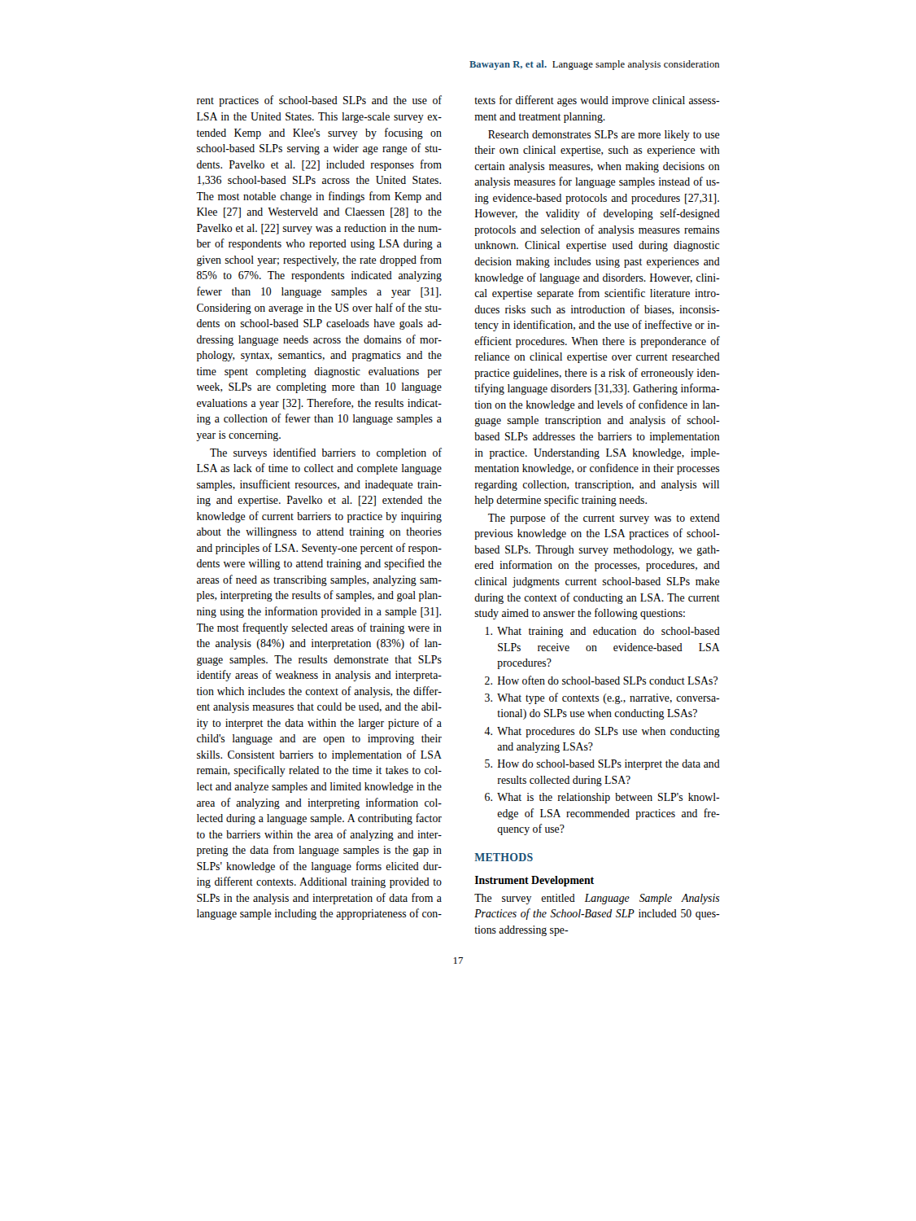Bawayan R, et al. Language sample analysis consideration
rent practices of school-based SLPs and the use of LSA in the United States. This large-scale survey extended Kemp and Klee's survey by focusing on school-based SLPs serving a wider age range of students. Pavelko et al. [22] included responses from 1,336 school-based SLPs across the United States. The most notable change in findings from Kemp and Klee [27] and Westerveld and Claessen [28] to the Pavelko et al. [22] survey was a reduction in the number of respondents who reported using LSA during a given school year; respectively, the rate dropped from 85% to 67%. The respondents indicated analyzing fewer than 10 language samples a year [31]. Considering on average in the US over half of the students on school-based SLP caseloads have goals addressing language needs across the domains of morphology, syntax, semantics, and pragmatics and the time spent completing diagnostic evaluations per week, SLPs are completing more than 10 language evaluations a year [32]. Therefore, the results indicating a collection of fewer than 10 language samples a year is concerning.
The surveys identified barriers to completion of LSA as lack of time to collect and complete language samples, insufficient resources, and inadequate training and expertise. Pavelko et al. [22] extended the knowledge of current barriers to practice by inquiring about the willingness to attend training on theories and principles of LSA. Seventy-one percent of respondents were willing to attend training and specified the areas of need as transcribing samples, analyzing samples, interpreting the results of samples, and goal planning using the information provided in a sample [31]. The most frequently selected areas of training were in the analysis (84%) and interpretation (83%) of language samples. The results demonstrate that SLPs identify areas of weakness in analysis and interpretation which includes the context of analysis, the different analysis measures that could be used, and the ability to interpret the data within the larger picture of a child's language and are open to improving their skills. Consistent barriers to implementation of LSA remain, specifically related to the time it takes to collect and analyze samples and limited knowledge in the area of analyzing and interpreting information collected during a language sample. A contributing factor to the barriers within the area of analyzing and interpreting the data from language samples is the gap in SLPs' knowledge of the language forms elicited during different contexts. Additional training provided to SLPs in the analysis and interpretation of data from a language sample including the appropriateness of contexts for different ages would improve clinical assessment and treatment planning.
Research demonstrates SLPs are more likely to use their own clinical expertise, such as experience with certain analysis measures, when making decisions on analysis measures for language samples instead of using evidence-based protocols and procedures [27,31]. However, the validity of developing self-designed protocols and selection of analysis measures remains unknown. Clinical expertise used during diagnostic decision making includes using past experiences and knowledge of language and disorders. However, clinical expertise separate from scientific literature introduces risks such as introduction of biases, inconsistency in identification, and the use of ineffective or inefficient procedures. When there is preponderance of reliance on clinical expertise over current researched practice guidelines, there is a risk of erroneously identifying language disorders [31,33]. Gathering information on the knowledge and levels of confidence in language sample transcription and analysis of school-based SLPs addresses the barriers to implementation in practice. Understanding LSA knowledge, implementation knowledge, or confidence in their processes regarding collection, transcription, and analysis will help determine specific training needs.
The purpose of the current survey was to extend previous knowledge on the LSA practices of school-based SLPs. Through survey methodology, we gathered information on the processes, procedures, and clinical judgments current school-based SLPs make during the context of conducting an LSA. The current study aimed to answer the following questions:
What training and education do school-based SLPs receive on evidence-based LSA procedures?
How often do school-based SLPs conduct LSAs?
What type of contexts (e.g., narrative, conversational) do SLPs use when conducting LSAs?
What procedures do SLPs use when conducting and analyzing LSAs?
How do school-based SLPs interpret the data and results collected during LSA?
What is the relationship between SLP's knowledge of LSA recommended practices and frequency of use?
METHODS
Instrument Development
The survey entitled Language Sample Analysis Practices of the School-Based SLP included 50 questions addressing spe-
17